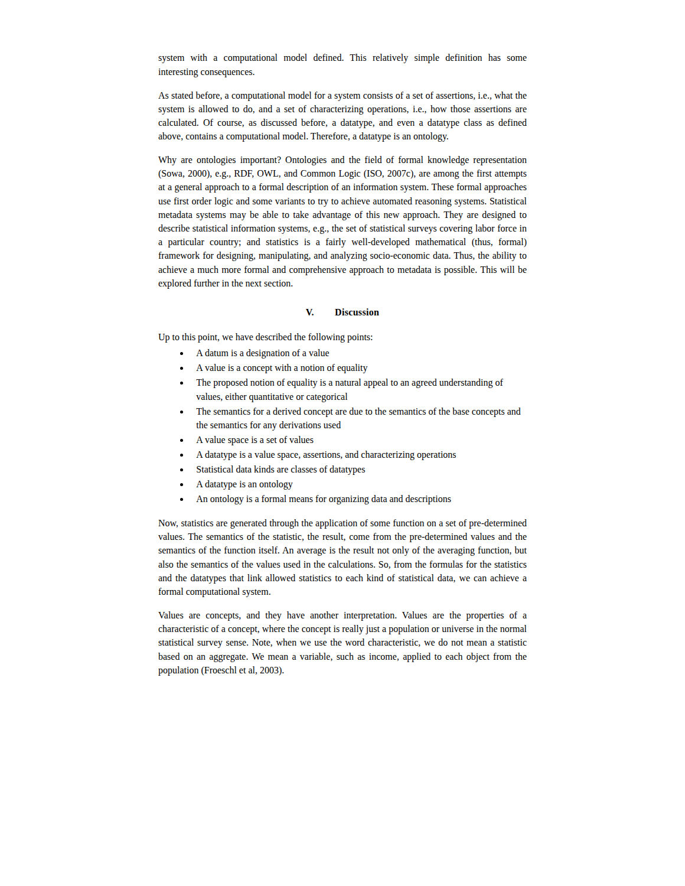system with a computational model defined. This relatively simple definition has some interesting consequences.
As stated before, a computational model for a system consists of a set of assertions, i.e., what the system is allowed to do, and a set of characterizing operations, i.e., how those assertions are calculated. Of course, as discussed before, a datatype, and even a datatype class as defined above, contains a computational model. Therefore, a datatype is an ontology.
Why are ontologies important? Ontologies and the field of formal knowledge representation (Sowa, 2000), e.g., RDF, OWL, and Common Logic (ISO, 2007c), are among the first attempts at a general approach to a formal description of an information system. These formal approaches use first order logic and some variants to try to achieve automated reasoning systems. Statistical metadata systems may be able to take advantage of this new approach. They are designed to describe statistical information systems, e.g., the set of statistical surveys covering labor force in a particular country; and statistics is a fairly well-developed mathematical (thus, formal) framework for designing, manipulating, and analyzing socio-economic data. Thus, the ability to achieve a much more formal and comprehensive approach to metadata is possible. This will be explored further in the next section.
V. Discussion
Up to this point, we have described the following points:
A datum is a designation of a value
A value is a concept with a notion of equality
The proposed notion of equality is a natural appeal to an agreed understanding of values, either quantitative or categorical
The semantics for a derived concept are due to the semantics of the base concepts and the semantics for any derivations used
A value space is a set of values
A datatype is a value space, assertions, and characterizing operations
Statistical data kinds are classes of datatypes
A datatype is an ontology
An ontology is a formal means for organizing data and descriptions
Now, statistics are generated through the application of some function on a set of pre-determined values. The semantics of the statistic, the result, come from the pre-determined values and the semantics of the function itself. An average is the result not only of the averaging function, but also the semantics of the values used in the calculations. So, from the formulas for the statistics and the datatypes that link allowed statistics to each kind of statistical data, we can achieve a formal computational system.
Values are concepts, and they have another interpretation. Values are the properties of a characteristic of a concept, where the concept is really just a population or universe in the normal statistical survey sense. Note, when we use the word characteristic, we do not mean a statistic based on an aggregate. We mean a variable, such as income, applied to each object from the population (Froeschl et al, 2003).